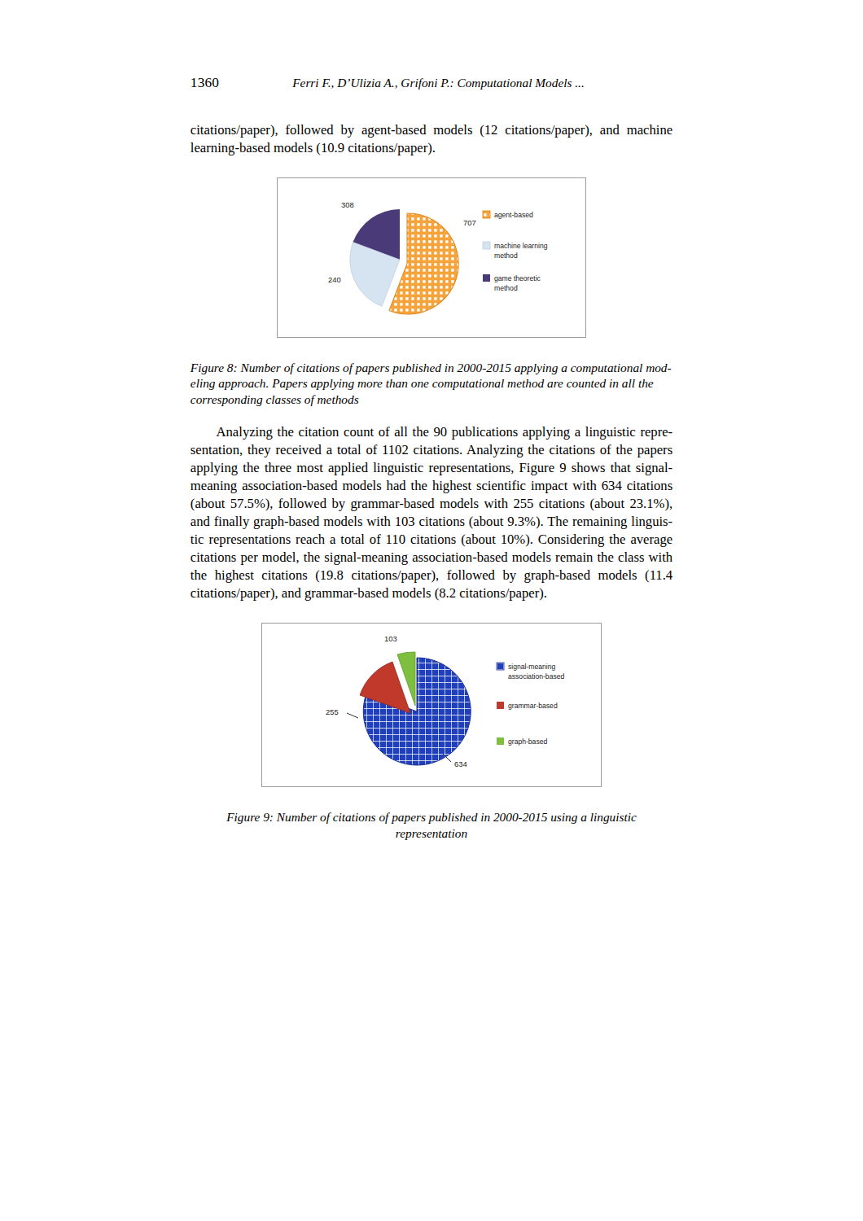1360
Ferri F., D’Ulizia A., Grifoni P.: Computational Models ...
citations/paper), followed by agent-based models (12 citations/paper), and machine learning-based models (10.9 citations/paper).
308 240 707 agent-based machine learning method game theoretic method
Figure 8: Number of citations of papers published in 2000-2015 applying a computational modeling approach. Papers applying more than one computational method are counted in all the corresponding classes of methods
Analyzing the citation count of all the 90 publications applying a linguistic representation, they received a total of 1102 citations. Analyzing the citations of the papers applying the three most applied linguistic representations, Figure 9 shows that signal-meaning association-based models had the highest scientific impact with 634 citations (about 57.5%), followed by grammar-based models with 255 citations (about 23.1%), and finally graph-based models with 103 citations (about 9.3%). The remaining linguistic representations reach a total of 110 citations (about 10%). Considering the average citations per model, the signal-meaning association-based models remain the class with the highest citations (19.8 citations/paper), followed by graph-based models (11.4 citations/paper), and grammar-based models (8.2 citations/paper).
103 255 634 signal-meaning association-based grammar-based graph-based
Figure 9: Number of citations of papers published in 2000-2015 using a linguistic
representation